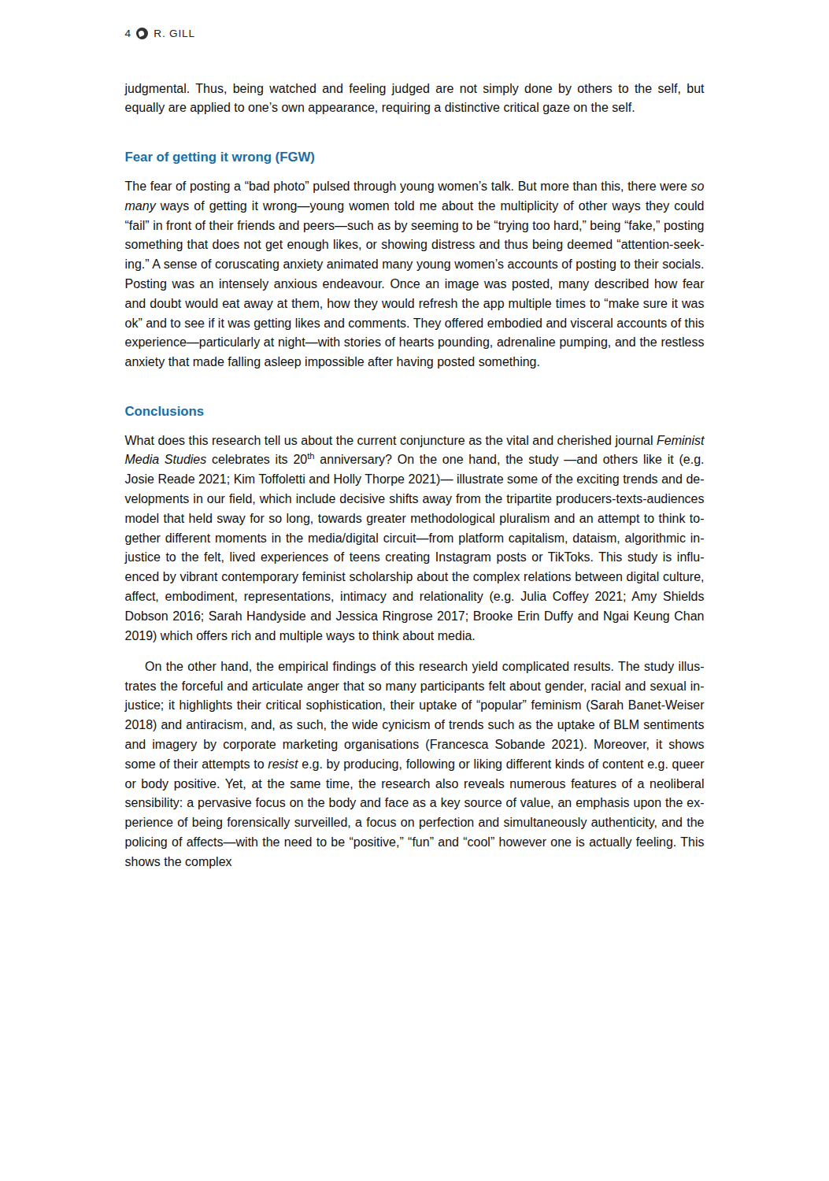4 R. GILL
judgmental. Thus, being watched and feeling judged are not simply done by others to the self, but equally are applied to one’s own appearance, requiring a distinctive critical gaze on the self.
Fear of getting it wrong (FGW)
The fear of posting a “bad photo” pulsed through young women’s talk. But more than this, there were so many ways of getting it wrong—young women told me about the multiplicity of other ways they could “fail” in front of their friends and peers—such as by seeming to be “trying too hard,” being “fake,” posting something that does not get enough likes, or showing distress and thus being deemed “attention-seeking.” A sense of coruscating anxiety animated many young women’s accounts of posting to their socials. Posting was an intensely anxious endeavour. Once an image was posted, many described how fear and doubt would eat away at them, how they would refresh the app multiple times to “make sure it was ok” and to see if it was getting likes and comments. They offered embodied and visceral accounts of this experience—particularly at night—with stories of hearts pounding, adrenaline pumping, and the restless anxiety that made falling asleep impossible after having posted something.
Conclusions
What does this research tell us about the current conjuncture as the vital and cherished journal Feminist Media Studies celebrates its 20th anniversary? On the one hand, the study —and others like it (e.g. Josie Reade 2021; Kim Toffoletti and Holly Thorpe 2021)— illustrate some of the exciting trends and developments in our field, which include decisive shifts away from the tripartite producers-texts-audiences model that held sway for so long, towards greater methodological pluralism and an attempt to think together different moments in the media/digital circuit—from platform capitalism, dataism, algorithmic injustice to the felt, lived experiences of teens creating Instagram posts or TikToks. This study is influenced by vibrant contemporary feminist scholarship about the complex relations between digital culture, affect, embodiment, representations, intimacy and relationality (e.g. Julia Coffey 2021; Amy Shields Dobson 2016; Sarah Handyside and Jessica Ringrose 2017; Brooke Erin Duffy and Ngai Keung Chan 2019) which offers rich and multiple ways to think about media.
On the other hand, the empirical findings of this research yield complicated results. The study illustrates the forceful and articulate anger that so many participants felt about gender, racial and sexual injustice; it highlights their critical sophistication, their uptake of “popular” feminism (Sarah Banet-Weiser 2018) and antiracism, and, as such, the wide cynicism of trends such as the uptake of BLM sentiments and imagery by corporate marketing organisations (Francesca Sobande 2021). Moreover, it shows some of their attempts to resist e.g. by producing, following or liking different kinds of content e.g. queer or body positive. Yet, at the same time, the research also reveals numerous features of a neoliberal sensibility: a pervasive focus on the body and face as a key source of value, an emphasis upon the experience of being forensically surveilled, a focus on perfection and simultaneously authenticity, and the policing of affects—with the need to be “positive,” “fun” and “cool” however one is actually feeling. This shows the complex